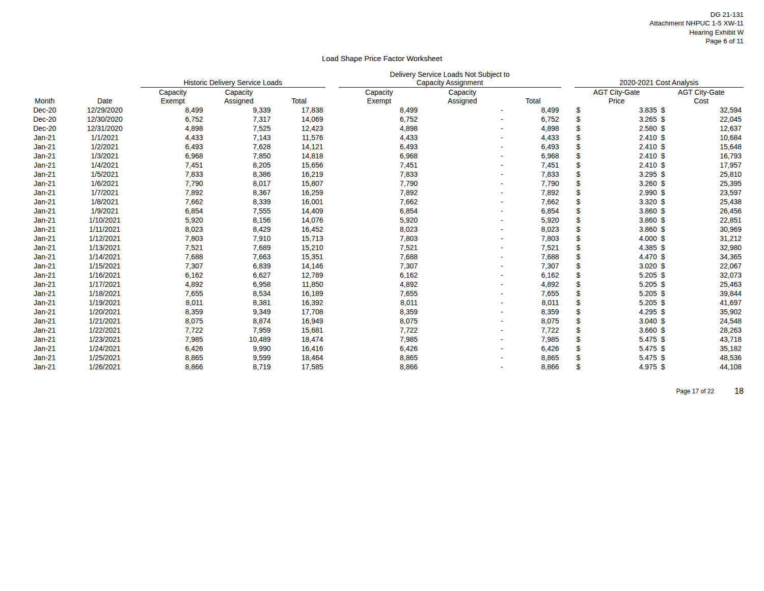DG 21-131
Attachment NHPUC 1-5 XW-11
Hearing Exhibit W
Page 6 of 11
Load Shape Price Factor Worksheet
| | Historic Delivery Service Loads | | Delivery Service Loads Not Subject to Capacity Assignment | | 2020-2021 Cost Analysis |
| --- | --- | --- | --- | --- | --- |
| Month | Date | Capacity Exempt | Capacity Assigned | Total | | Capacity Exempt | Capacity Assigned | Total | | AGT City-Gate Price | AGT City-Gate Cost |
| Dec-20 | 12/29/2020 | 8,499 | 9,339 | 17,838 | | 8,499 | - | 8,499 | | $ | 3.835 | $ | 32,594 |
| Dec-20 | 12/30/2020 | 6,752 | 7,317 | 14,069 | | 6,752 | - | 6,752 | | $ | 3.265 | $ | 22,045 |
| Dec-20 | 12/31/2020 | 4,898 | 7,525 | 12,423 | | 4,898 | - | 4,898 | | $ | 2.580 | $ | 12,637 |
| Jan-21 | 1/1/2021 | 4,433 | 7,143 | 11,576 | | 4,433 | - | 4,433 | | $ | 2.410 | $ | 10,684 |
| Jan-21 | 1/2/2021 | 6,493 | 7,628 | 14,121 | | 6,493 | - | 6,493 | | $ | 2.410 | $ | 15,648 |
| Jan-21 | 1/3/2021 | 6,968 | 7,850 | 14,818 | | 6,968 | - | 6,968 | | $ | 2.410 | $ | 16,793 |
| Jan-21 | 1/4/2021 | 7,451 | 8,205 | 15,656 | | 7,451 | - | 7,451 | | $ | 2.410 | $ | 17,957 |
| Jan-21 | 1/5/2021 | 7,833 | 8,386 | 16,219 | | 7,833 | - | 7,833 | | $ | 3.295 | $ | 25,810 |
| Jan-21 | 1/6/2021 | 7,790 | 8,017 | 15,807 | | 7,790 | - | 7,790 | | $ | 3.260 | $ | 25,395 |
| Jan-21 | 1/7/2021 | 7,892 | 8,367 | 16,259 | | 7,892 | - | 7,892 | | $ | 2.990 | $ | 23,597 |
| Jan-21 | 1/8/2021 | 7,662 | 8,339 | 16,001 | | 7,662 | - | 7,662 | | $ | 3.320 | $ | 25,438 |
| Jan-21 | 1/9/2021 | 6,854 | 7,555 | 14,409 | | 6,854 | - | 6,854 | | $ | 3.860 | $ | 26,456 |
| Jan-21 | 1/10/2021 | 5,920 | 8,156 | 14,076 | | 5,920 | - | 5,920 | | $ | 3.860 | $ | 22,851 |
| Jan-21 | 1/11/2021 | 8,023 | 8,429 | 16,452 | | 8,023 | - | 8,023 | | $ | 3.860 | $ | 30,969 |
| Jan-21 | 1/12/2021 | 7,803 | 7,910 | 15,713 | | 7,803 | - | 7,803 | | $ | 4.000 | $ | 31,212 |
| Jan-21 | 1/13/2021 | 7,521 | 7,689 | 15,210 | | 7,521 | - | 7,521 | | $ | 4.385 | $ | 32,980 |
| Jan-21 | 1/14/2021 | 7,688 | 7,663 | 15,351 | | 7,688 | - | 7,688 | | $ | 4.470 | $ | 34,365 |
| Jan-21 | 1/15/2021 | 7,307 | 6,839 | 14,146 | | 7,307 | - | 7,307 | | $ | 3.020 | $ | 22,067 |
| Jan-21 | 1/16/2021 | 6,162 | 6,627 | 12,789 | | 6,162 | - | 6,162 | | $ | 5.205 | $ | 32,073 |
| Jan-21 | 1/17/2021 | 4,892 | 6,958 | 11,850 | | 4,892 | - | 4,892 | | $ | 5.205 | $ | 25,463 |
| Jan-21 | 1/18/2021 | 7,655 | 8,534 | 16,189 | | 7,655 | - | 7,655 | | $ | 5.205 | $ | 39,844 |
| Jan-21 | 1/19/2021 | 8,011 | 8,381 | 16,392 | | 8,011 | - | 8,011 | | $ | 5.205 | $ | 41,697 |
| Jan-21 | 1/20/2021 | 8,359 | 9,349 | 17,708 | | 8,359 | - | 8,359 | | $ | 4.295 | $ | 35,902 |
| Jan-21 | 1/21/2021 | 8,075 | 8,874 | 16,949 | | 8,075 | - | 8,075 | | $ | 3.040 | $ | 24,548 |
| Jan-21 | 1/22/2021 | 7,722 | 7,959 | 15,681 | | 7,722 | - | 7,722 | | $ | 3.660 | $ | 28,263 |
| Jan-21 | 1/23/2021 | 7,985 | 10,489 | 18,474 | | 7,985 | - | 7,985 | | $ | 5.475 | $ | 43,718 |
| Jan-21 | 1/24/2021 | 6,426 | 9,990 | 16,416 | | 6,426 | - | 6,426 | | $ | 5.475 | $ | 35,182 |
| Jan-21 | 1/25/2021 | 8,865 | 9,599 | 18,464 | | 8,865 | - | 8,865 | | $ | 5.475 | $ | 48,536 |
| Jan-21 | 1/26/2021 | 8,866 | 8,719 | 17,585 | | 8,866 | - | 8,866 | | $ | 4.975 | $ | 44,108 |
Page 17 of 22 18